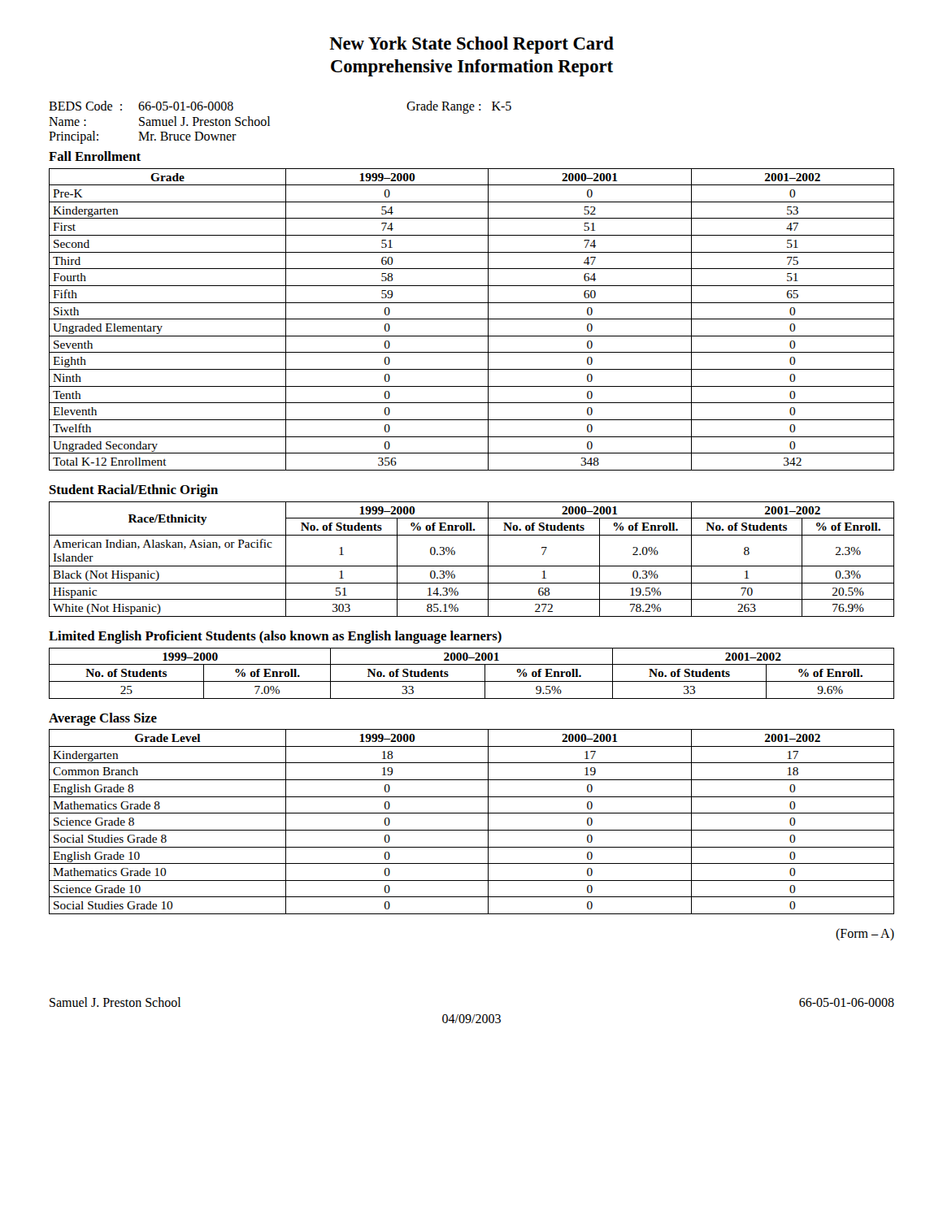New York State School Report Card
Comprehensive Information Report
| BEDS Code : | 66-05-01-06-0008 | Grade Range : K-5 |
| Name : | Samuel J. Preston School | |
| Principal: | Mr. Bruce Downer | |
Fall Enrollment
| Grade | 1999–2000 | 2000–2001 | 2001–2002 |
| --- | --- | --- | --- |
| Pre-K | 0 | 0 | 0 |
| Kindergarten | 54 | 52 | 53 |
| First | 74 | 51 | 47 |
| Second | 51 | 74 | 51 |
| Third | 60 | 47 | 75 |
| Fourth | 58 | 64 | 51 |
| Fifth | 59 | 60 | 65 |
| Sixth | 0 | 0 | 0 |
| Ungraded Elementary | 0 | 0 | 0 |
| Seventh | 0 | 0 | 0 |
| Eighth | 0 | 0 | 0 |
| Ninth | 0 | 0 | 0 |
| Tenth | 0 | 0 | 0 |
| Eleventh | 0 | 0 | 0 |
| Twelfth | 0 | 0 | 0 |
| Ungraded Secondary | 0 | 0 | 0 |
| Total K-12 Enrollment | 356 | 348 | 342 |
Student Racial/Ethnic Origin
| Race/Ethnicity | 1999–2000 | 2000–2001 | 2001–2002 |
| --- | --- | --- | --- |
| No. of Students | % of Enroll. | No. of Students | % of Enroll. | No. of Students | % of Enroll. |
| American Indian, Alaskan, Asian, or Pacific Islander | 1 | 0.3% | 7 | 2.0% | 8 | 2.3% |
| Black (Not Hispanic) | 1 | 0.3% | 1 | 0.3% | 1 | 0.3% |
| Hispanic | 51 | 14.3% | 68 | 19.5% | 70 | 20.5% |
| White (Not Hispanic) | 303 | 85.1% | 272 | 78.2% | 263 | 76.9% |
Limited English Proficient Students (also known as English language learners)
| 1999–2000 | 2000–2001 | 2001–2002 |
| --- | --- | --- |
| No. of Students | % of Enroll. | No. of Students | % of Enroll. | No. of Students | % of Enroll. |
| 25 | 7.0% | 33 | 9.5% | 33 | 9.6% |
Average Class Size
| Grade Level | 1999–2000 | 2000–2001 | 2001–2002 |
| --- | --- | --- | --- |
| Kindergarten | 18 | 17 | 17 |
| Common Branch | 19 | 19 | 18 |
| English Grade 8 | 0 | 0 | 0 |
| Mathematics Grade 8 | 0 | 0 | 0 |
| Science Grade 8 | 0 | 0 | 0 |
| Social Studies Grade 8 | 0 | 0 | 0 |
| English Grade 10 | 0 | 0 | 0 |
| Mathematics Grade 10 | 0 | 0 | 0 |
| Science Grade 10 | 0 | 0 | 0 |
| Social Studies Grade 10 | 0 | 0 | 0 |
(Form – A)
Samuel J. Preston School 66-05-01-06-0008
04/09/2003